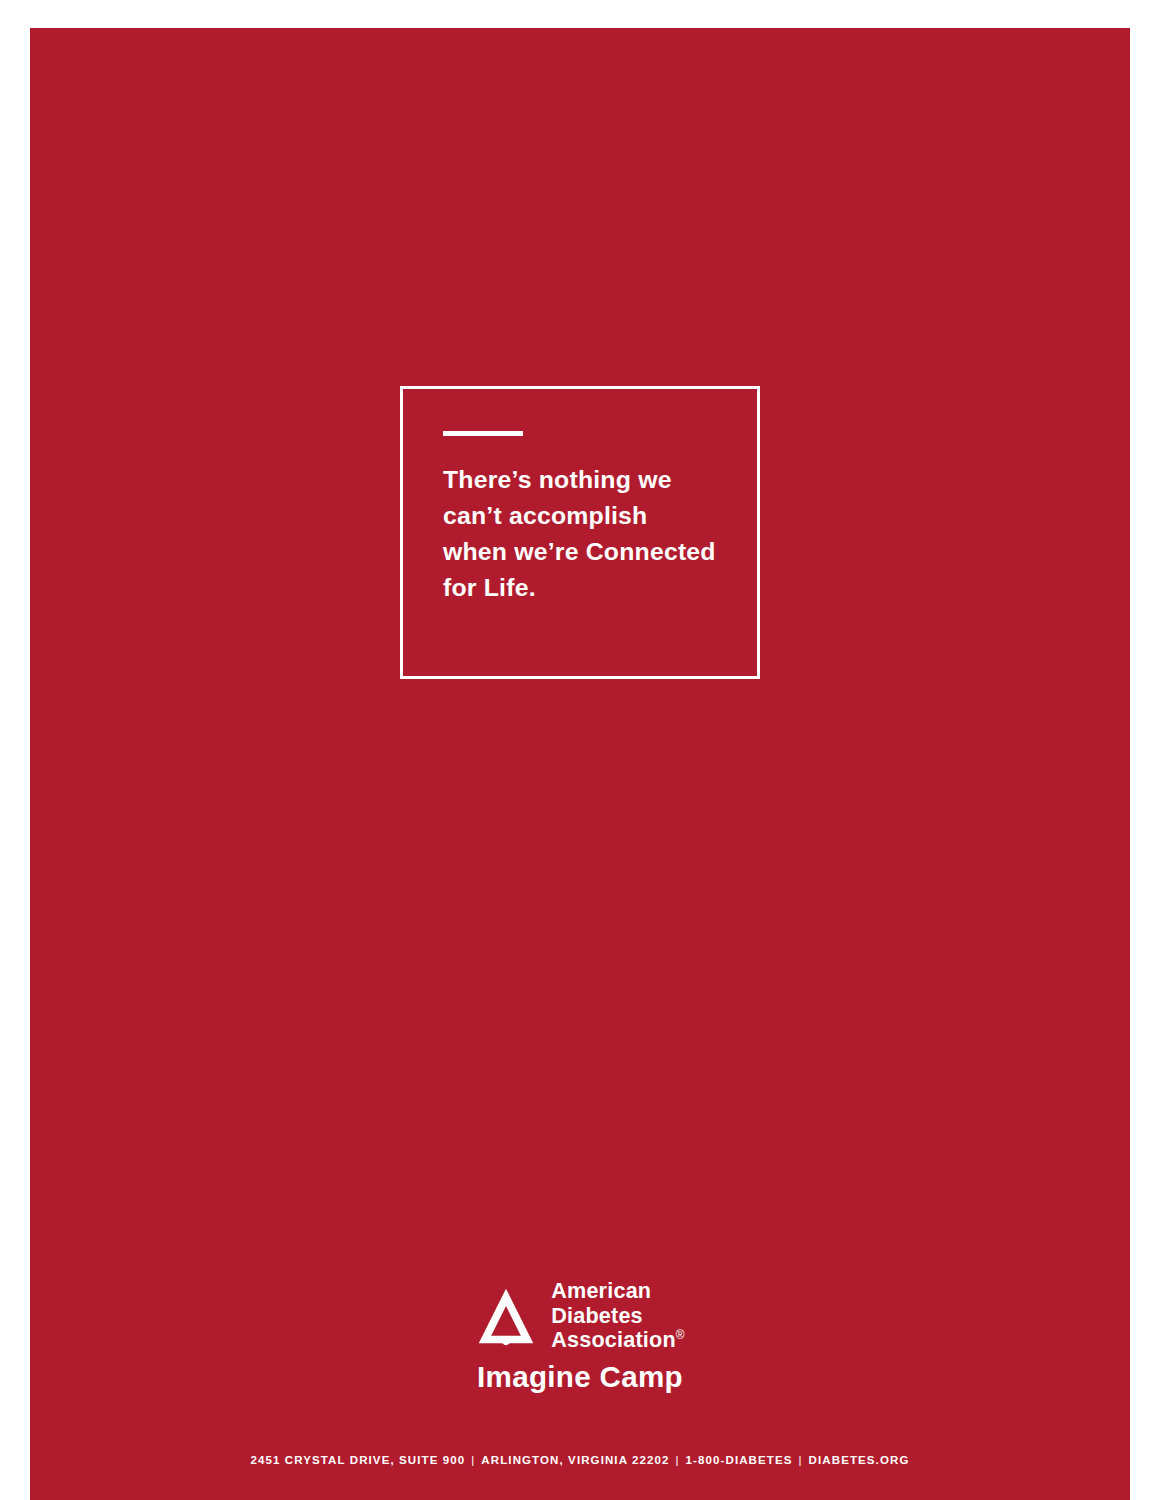There’s nothing we can’t accomplish when we’re Connected for Life.
American
Diabetes
Association®
Imagine Camp
2451 CRYSTAL DRIVE, SUITE 900|ARLINGTON, VIRGINIA 22202|1-800-DIABETES|DIABETES.ORG